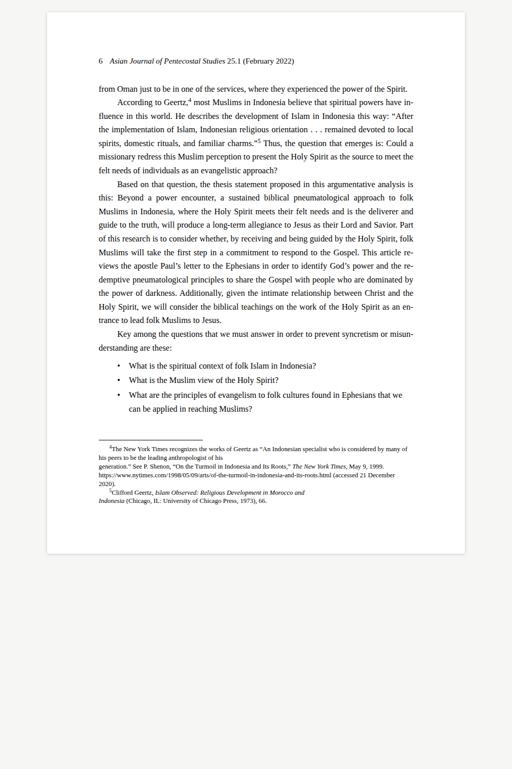6 Asian Journal of Pentecostal Studies 25.1 (February 2022)
from Oman just to be in one of the services, where they experienced the power of the Spirit.
According to Geertz,4 most Muslims in Indonesia believe that spiritual powers have influence in this world. He describes the development of Islam in Indonesia this way: “After the implementation of Islam, Indonesian religious orientation . . . remained devoted to local spirits, domestic rituals, and familiar charms.”5 Thus, the question that emerges is: Could a missionary redress this Muslim perception to present the Holy Spirit as the source to meet the felt needs of individuals as an evangelistic approach?
Based on that question, the thesis statement proposed in this argumentative analysis is this: Beyond a power encounter, a sustained biblical pneumatological approach to folk Muslims in Indonesia, where the Holy Spirit meets their felt needs and is the deliverer and guide to the truth, will produce a long-term allegiance to Jesus as their Lord and Savior. Part of this research is to consider whether, by receiving and being guided by the Holy Spirit, folk Muslims will take the first step in a commitment to respond to the Gospel. This article reviews the apostle Paul’s letter to the Ephesians in order to identify God’s power and the redemptive pneumatological principles to share the Gospel with people who are dominated by the power of darkness. Additionally, given the intimate relationship between Christ and the Holy Spirit, we will consider the biblical teachings on the work of the Holy Spirit as an entrance to lead folk Muslims to Jesus.
Key among the questions that we must answer in order to prevent syncretism or misunderstanding are these:
What is the spiritual context of folk Islam in Indonesia?
What is the Muslim view of the Holy Spirit?
What are the principles of evangelism to folk cultures found in Ephesians that we can be applied in reaching Muslims?
4The New York Times recognizes the works of Geertz as “An Indonesian specialist who is considered by many of his peers to be the leading anthropologist of his
generation.” See P. Shenon, “On the Turmoil in Indonesia and Its Roots,” The New York Times, May 9, 1999. https://www.nytimes.com/1998/05/09/arts/of-the-turmoil-in-indonesia-and-its-roots.html (accessed 21 December 2020).
5Clifford Geertz, Islam Observed: Religious Development in Morocco and
Indonesia (Chicago, IL: University of Chicago Press, 1973), 66.